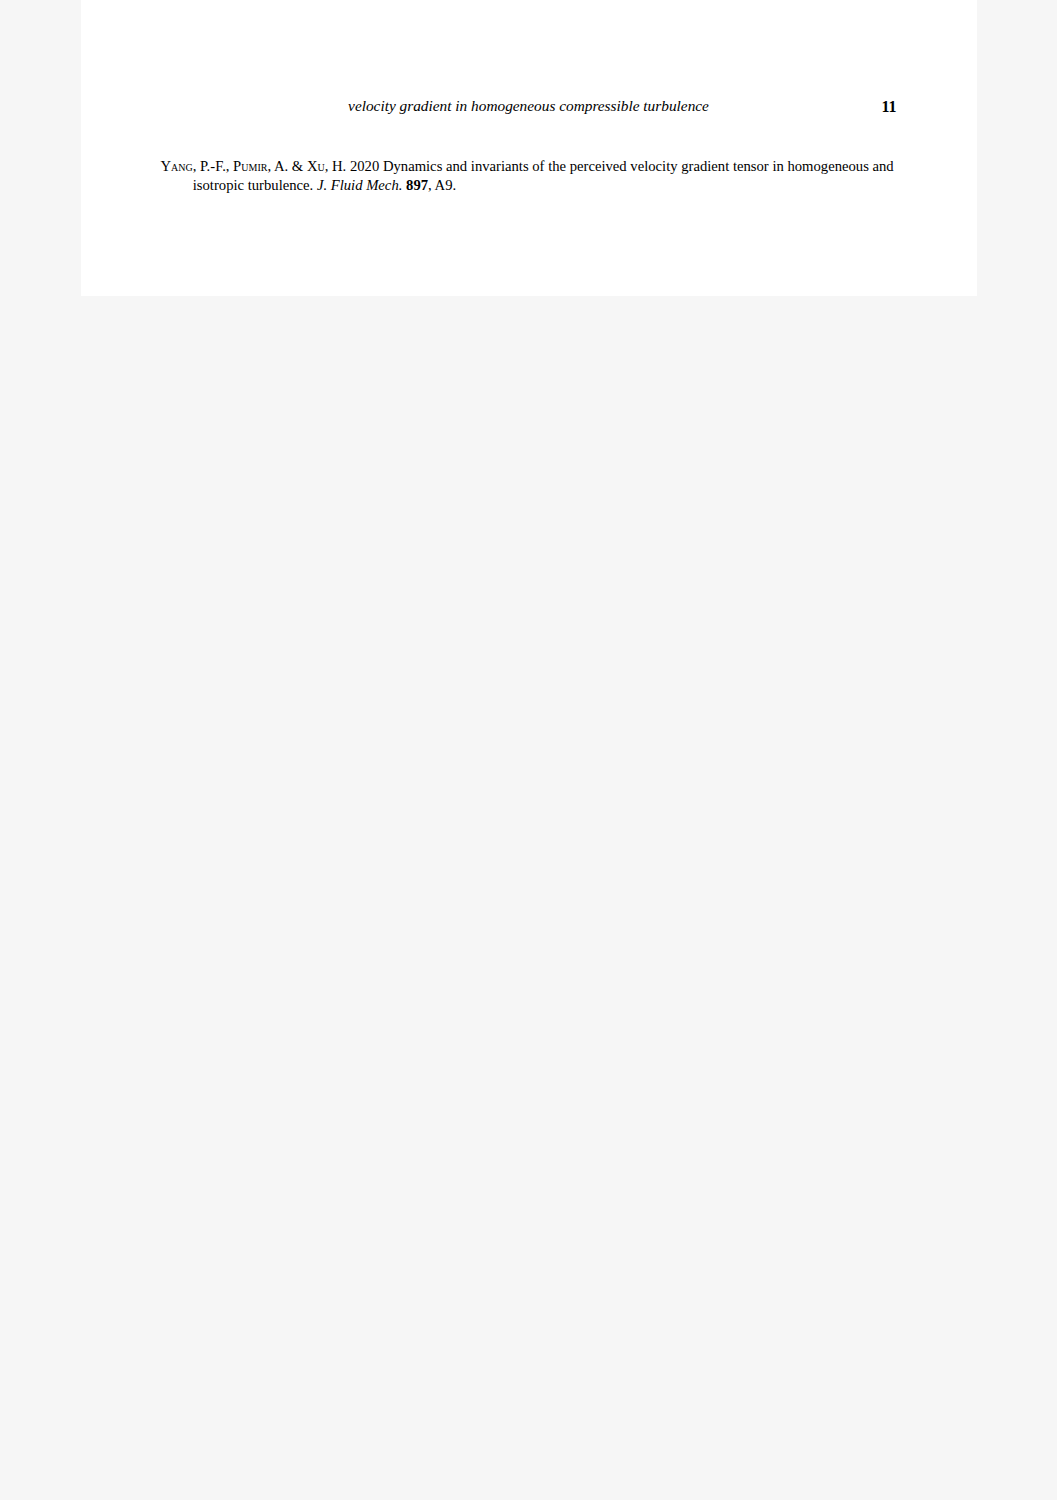velocity gradient in homogeneous compressible turbulence 11
Yang, P.-F., Pumir, A. & Xu, H. 2020 Dynamics and invariants of the perceived velocity gradient tensor in homogeneous and isotropic turbulence. J. Fluid Mech. 897, A9.